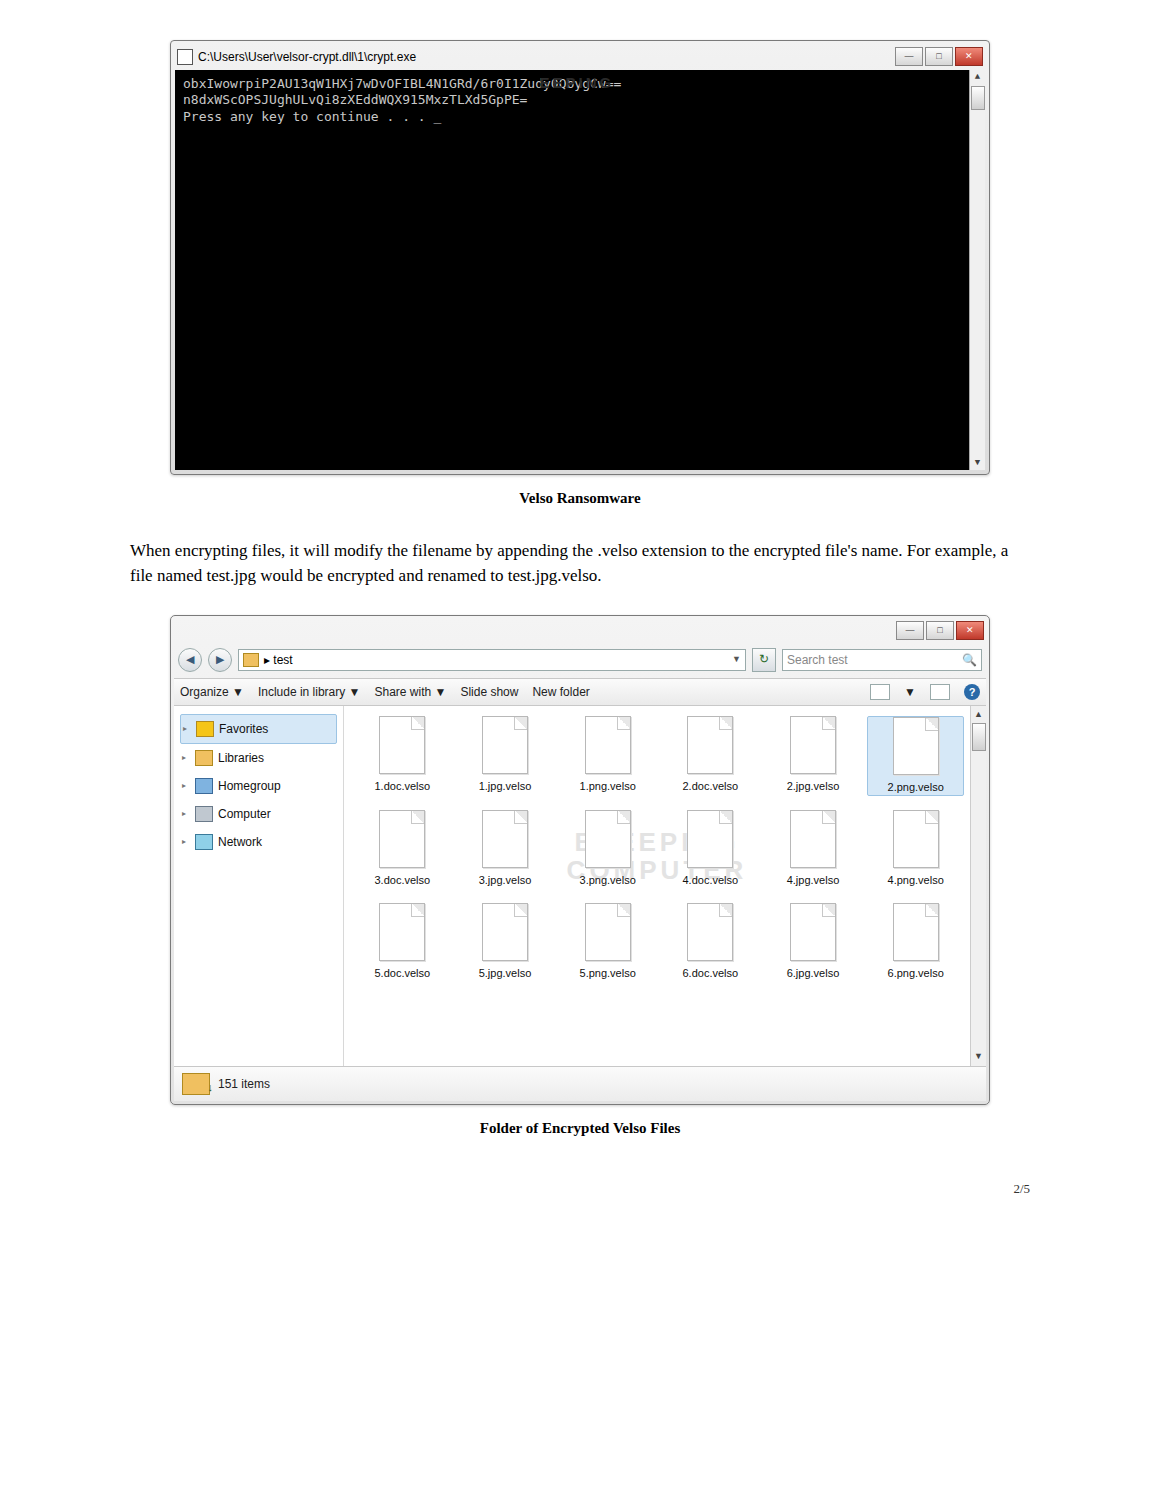C:\Users\User\velsor-crypt.dll\1\crypt.exe — □ ✕
EEPING
obxIwowrpiP2AU13qW1HXj7wDvOFIBL4N1GRd/6r0I1Zudy0QbygCw==
n8dxWScOPSJUghULvQi8zXEddWQX915MxzTLXd5GpPE=
Press any key to continue . . . _
▲
▼
Velso Ransomware
When encrypting files, it will modify the filename by appending the .velso extension to the encrypted file's name. For example, a file named test.jpg would be encrypted and renamed to test.jpg.velso.
— □ ✕
◀
▶
▸ test ▼
↻
Search test 🔍
Organize ▼ Include in library ▼ Share with ▼ Slide show New folder ▼ ?
▸ Favorites
▸ Libraries
▸ Homegroup
▸ Computer
▸ Network
BLEEPING
COMPUTER
1.doc.velso
1.jpg.velso
1.png.velso
2.doc.velso
2.jpg.velso
2.png.velso
3.doc.velso
3.jpg.velso
3.png.velso
4.doc.velso
4.jpg.velso
4.png.velso
5.doc.velso
5.jpg.velso
5.png.velso
6.doc.velso
6.jpg.velso
6.png.velso
▲
▼
151 items
Folder of Encrypted Velso Files
2/5